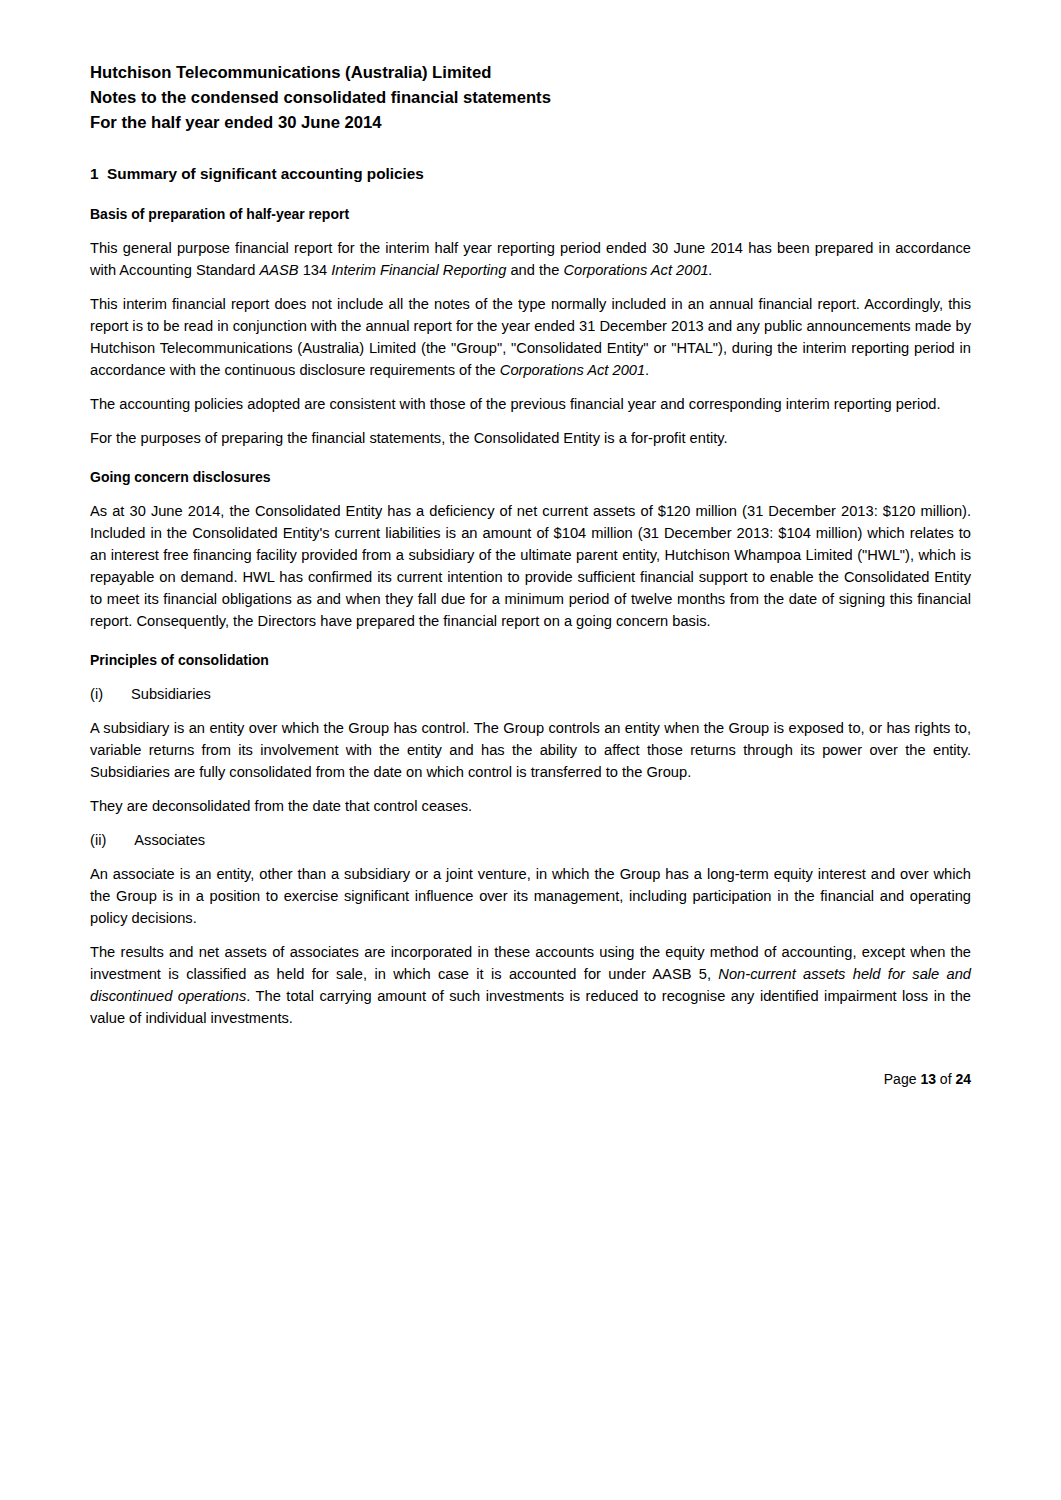Hutchison Telecommunications (Australia) Limited
Notes to the condensed consolidated financial statements
For the half year ended 30 June 2014
1 Summary of significant accounting policies
Basis of preparation of half-year report
This general purpose financial report for the interim half year reporting period ended 30 June 2014 has been prepared in accordance with Accounting Standard AASB 134 Interim Financial Reporting and the Corporations Act 2001.
This interim financial report does not include all the notes of the type normally included in an annual financial report. Accordingly, this report is to be read in conjunction with the annual report for the year ended 31 December 2013 and any public announcements made by Hutchison Telecommunications (Australia) Limited (the "Group", "Consolidated Entity" or "HTAL"), during the interim reporting period in accordance with the continuous disclosure requirements of the Corporations Act 2001.
The accounting policies adopted are consistent with those of the previous financial year and corresponding interim reporting period.
For the purposes of preparing the financial statements, the Consolidated Entity is a for-profit entity.
Going concern disclosures
As at 30 June 2014, the Consolidated Entity has a deficiency of net current assets of $120 million (31 December 2013: $120 million). Included in the Consolidated Entity's current liabilities is an amount of $104 million (31 December 2013: $104 million) which relates to an interest free financing facility provided from a subsidiary of the ultimate parent entity, Hutchison Whampoa Limited ("HWL"), which is repayable on demand. HWL has confirmed its current intention to provide sufficient financial support to enable the Consolidated Entity to meet its financial obligations as and when they fall due for a minimum period of twelve months from the date of signing this financial report. Consequently, the Directors have prepared the financial report on a going concern basis.
Principles of consolidation
(i) Subsidiaries
A subsidiary is an entity over which the Group has control. The Group controls an entity when the Group is exposed to, or has rights to, variable returns from its involvement with the entity and has the ability to affect those returns through its power over the entity. Subsidiaries are fully consolidated from the date on which control is transferred to the Group.
They are deconsolidated from the date that control ceases.
(ii) Associates
An associate is an entity, other than a subsidiary or a joint venture, in which the Group has a long-term equity interest and over which the Group is in a position to exercise significant influence over its management, including participation in the financial and operating policy decisions.
The results and net assets of associates are incorporated in these accounts using the equity method of accounting, except when the investment is classified as held for sale, in which case it is accounted for under AASB 5, Non-current assets held for sale and discontinued operations. The total carrying amount of such investments is reduced to recognise any identified impairment loss in the value of individual investments.
Page 13 of 24